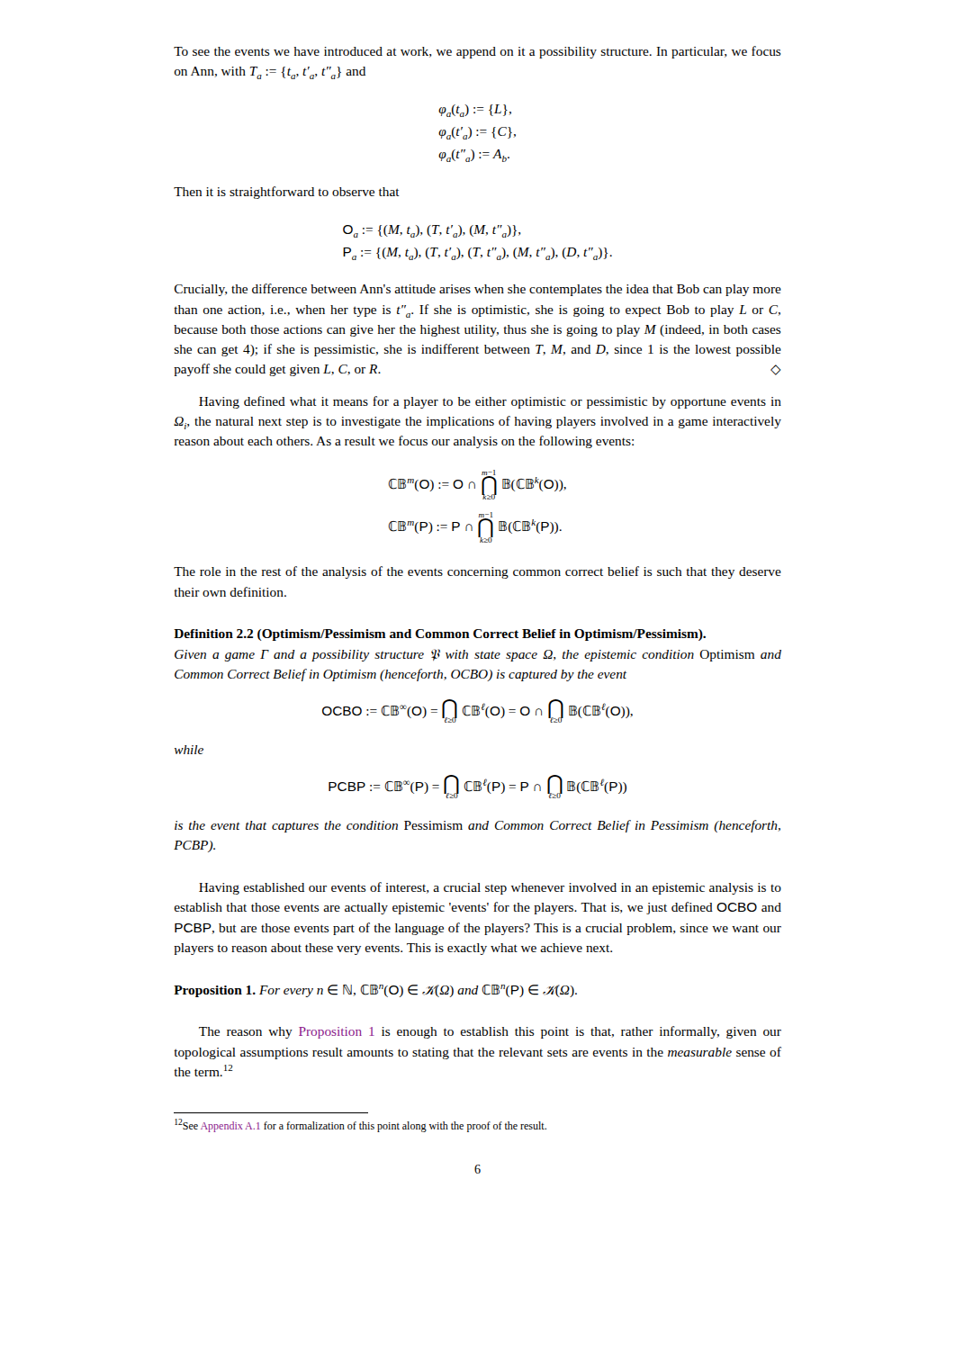To see the events we have introduced at work, we append on it a possibility structure. In particular, we focus on Ann, with Ta := {ta, t′a, t″a} and
φa(ta) := {L}, φa(t′a) := {C}, φa(t″a) := Ab.
Then it is straightforward to observe that
Oa := {(M, ta), (T, t′a), (M, t″a)}, Pa := {(M, ta), (T, t′a), (T, t″a), (M, t″a), (D, t″a)}.
Crucially, the difference between Ann's attitude arises when she contemplates the idea that Bob can play more than one action, i.e., when her type is t″a. If she is optimistic, she is going to expect Bob to play L or C, because both those actions can give her the highest utility, thus she is going to play M (indeed, in both cases she can get 4); if she is pessimistic, she is indifferent between T, M, and D, since 1 is the lowest possible payoff she could get given L, C, or R. ◇
Having defined what it means for a player to be either optimistic or pessimistic by opportune events in Ωi, the natural next step is to investigate the implications of having players involved in a game interactively reason about each others. As a result we focus our analysis on the following events:
ℂ𝔹m(O) := O ∩ m−1⋂k≥0 𝔹(ℂ𝔹k(O)), ℂ𝔹m(P) := P ∩ m−1⋂k≥0 𝔹(ℂ𝔹k(P)).
The role in the rest of the analysis of the events concerning common correct belief is such that they deserve their own definition.
Definition 2.2 (Optimism/Pessimism and Common Correct Belief in Optimism/Pessimism).
Given a game Γ and a possibility structure 𝔓 with state space Ω, the epistemic condition Optimism and Common Correct Belief in Optimism (henceforth, OCBO) is captured by the event
OCBO := ℂ𝔹∞(O) = ⋂ℓ≥0 ℂ𝔹ℓ(O) = O ∩ ⋂ℓ≥0 𝔹(ℂ𝔹ℓ(O)),
while
PCBP := ℂ𝔹∞(P) = ⋂ℓ≥0 ℂ𝔹ℓ(P) = P ∩ ⋂ℓ≥0 𝔹(ℂ𝔹ℓ(P))
is the event that captures the condition Pessimism and Common Correct Belief in Pessimism (henceforth, PCBP).
Having established our events of interest, a crucial step whenever involved in an epistemic analysis is to establish that those events are actually epistemic 'events' for the players. That is, we just defined OCBO and PCBP, but are those events part of the language of the players? This is a crucial problem, since we want our players to reason about these very events. This is exactly what we achieve next.
Proposition 1. For every n ∈ ℕ, ℂ𝔹n(O) ∈ 𝒦(Ω) and ℂ𝔹n(P) ∈ 𝒦(Ω).
The reason why Proposition 1 is enough to establish this point is that, rather informally, given our topological assumptions result amounts to stating that the relevant sets are events in the measurable sense of the term.12
12See Appendix A.1 for a formalization of this point along with the proof of the result.
6